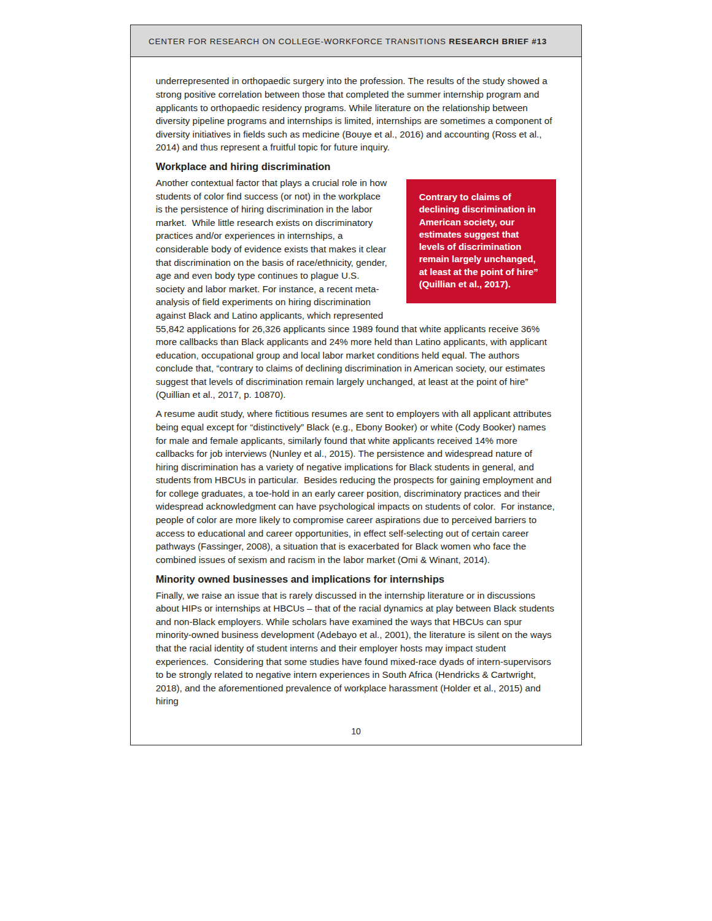Center for Research on College-Workforce Transitions Research Brief #13
underrepresented in orthopaedic surgery into the profession. The results of the study showed a strong positive correlation between those that completed the summer internship program and applicants to orthopaedic residency programs. While literature on the relationship between diversity pipeline programs and internships is limited, internships are sometimes a component of diversity initiatives in fields such as medicine (Bouye et al., 2016) and accounting (Ross et al., 2014) and thus represent a fruitful topic for future inquiry.
Workplace and hiring discrimination
Contrary to claims of declining discrimination in American society, our estimates suggest that levels of discrimination remain largely unchanged, at least at the point of hire” (Quillian et al., 2017).
Another contextual factor that plays a crucial role in how students of color find success (or not) in the workplace is the persistence of hiring discrimination in the labor market. While little research exists on discriminatory practices and/or experiences in internships, a considerable body of evidence exists that makes it clear that discrimination on the basis of race/ethnicity, gender, age and even body type continues to plague U.S. society and labor market. For instance, a recent meta-analysis of field experiments on hiring discrimination against Black and Latino applicants, which represented 55,842 applications for 26,326 applicants since 1989 found that white applicants receive 36% more callbacks than Black applicants and 24% more held than Latino applicants, with applicant education, occupational group and local labor market conditions held equal. The authors conclude that, “contrary to claims of declining discrimination in American society, our estimates suggest that levels of discrimination remain largely unchanged, at least at the point of hire” (Quillian et al., 2017, p. 10870).
A resume audit study, where fictitious resumes are sent to employers with all applicant attributes being equal except for “distinctively” Black (e.g., Ebony Booker) or white (Cody Booker) names for male and female applicants, similarly found that white applicants received 14% more callbacks for job interviews (Nunley et al., 2015). The persistence and widespread nature of hiring discrimination has a variety of negative implications for Black students in general, and students from HBCUs in particular. Besides reducing the prospects for gaining employment and for college graduates, a toe-hold in an early career position, discriminatory practices and their widespread acknowledgment can have psychological impacts on students of color. For instance, people of color are more likely to compromise career aspirations due to perceived barriers to access to educational and career opportunities, in effect self-selecting out of certain career pathways (Fassinger, 2008), a situation that is exacerbated for Black women who face the combined issues of sexism and racism in the labor market (Omi & Winant, 2014).
Minority owned businesses and implications for internships
Finally, we raise an issue that is rarely discussed in the internship literature or in discussions about HIPs or internships at HBCUs – that of the racial dynamics at play between Black students and non-Black employers. While scholars have examined the ways that HBCUs can spur minority-owned business development (Adebayo et al., 2001), the literature is silent on the ways that the racial identity of student interns and their employer hosts may impact student experiences. Considering that some studies have found mixed-race dyads of intern-supervisors to be strongly related to negative intern experiences in South Africa (Hendricks & Cartwright, 2018), and the aforementioned prevalence of workplace harassment (Holder et al., 2015) and hiring
10